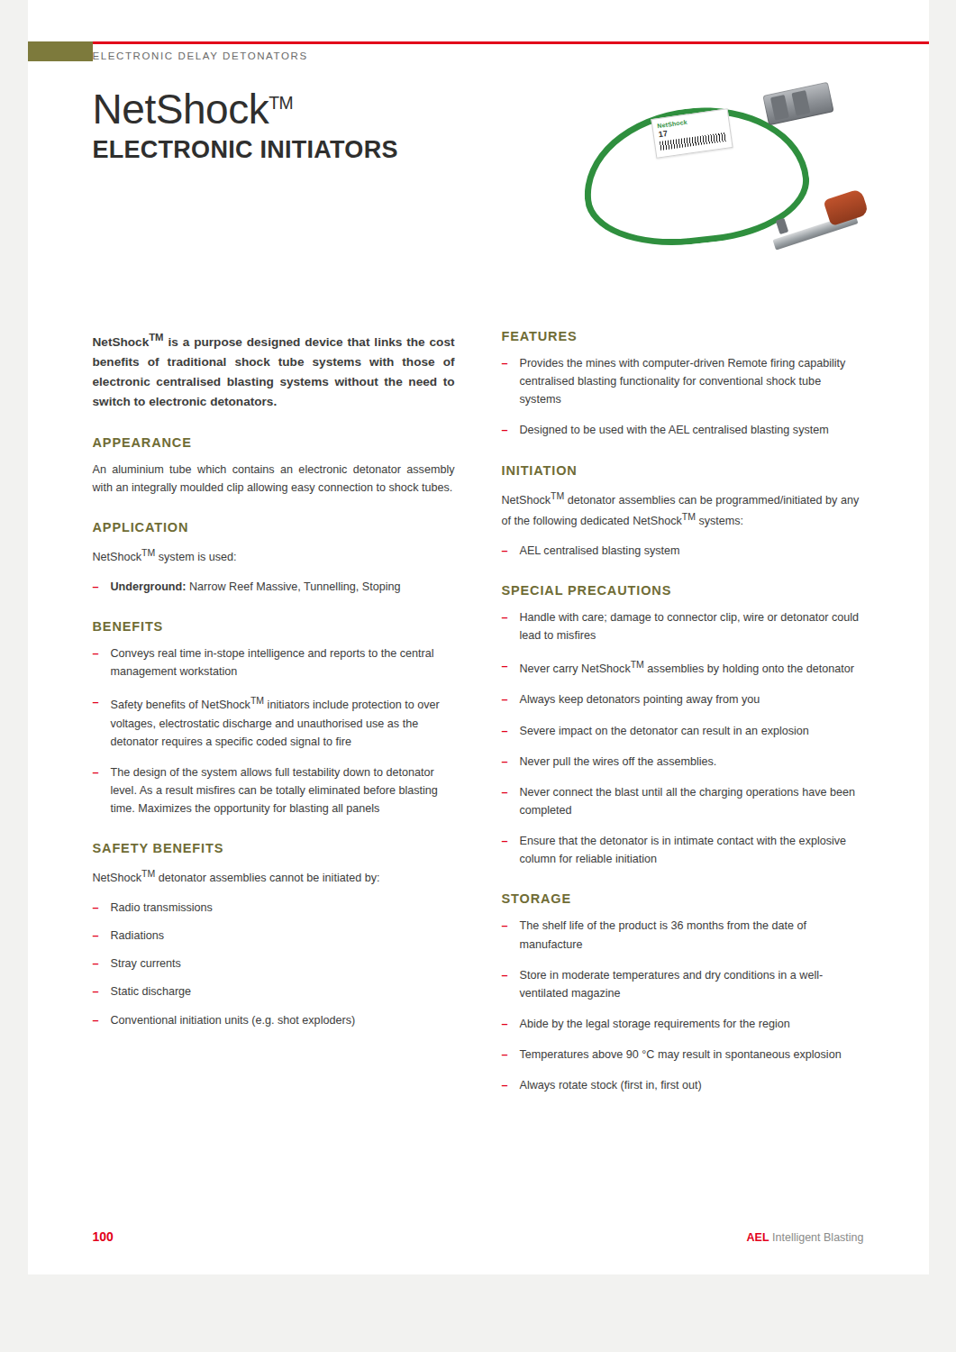Electronic Delay Detonators
NetShockTM
Electronic Initiators
NetShock
17
NetShockTM is a purpose designed device that links the cost benefits of traditional shock tube systems with those of electronic centralised blasting systems without the need to switch to electronic detonators.
Appearance
An aluminium tube which contains an electronic detonator assembly with an integrally moulded clip allowing easy connection to shock tubes.
Application
NetShockTM system is used:
Underground: Narrow Reef Massive, Tunnelling, Stoping
Benefits
Conveys real time in-stope intelligence and reports to the central management workstation
Safety benefits of NetShockTM initiators include protection to over voltages, electrostatic discharge and unauthorised use as the detonator requires a specific coded signal to fire
The design of the system allows full testability down to detonator level. As a result misfires can be totally eliminated before blasting time. Maximizes the opportunity for blasting all panels
Safety Benefits
NetShockTM detonator assemblies cannot be initiated by:
Radio transmissions
Radiations
Stray currents
Static discharge
Conventional initiation units (e.g. shot exploders)
Features
Provides the mines with computer-driven Remote firing capability centralised blasting functionality for conventional shock tube systems
Designed to be used with the AEL centralised blasting system
Initiation
NetShockTM detonator assemblies can be programmed/initiated by any of the following dedicated NetShockTM systems:
AEL centralised blasting system
Special Precautions
Handle with care; damage to connector clip, wire or detonator could lead to misfires
Never carry NetShockTM assemblies by holding onto the detonator
Always keep detonators pointing away from you
Severe impact on the detonator can result in an explosion
Never pull the wires off the assemblies.
Never connect the blast until all the charging operations have been completed
Ensure that the detonator is in intimate contact with the explosive column for reliable initiation
Storage
The shelf life of the product is 36 months from the date of manufacture
Store in moderate temperatures and dry conditions in a well-ventilated magazine
Abide by the legal storage requirements for the region
Temperatures above 90 °C may result in spontaneous explosion
Always rotate stock (first in, first out)
100
AEL Intelligent Blasting